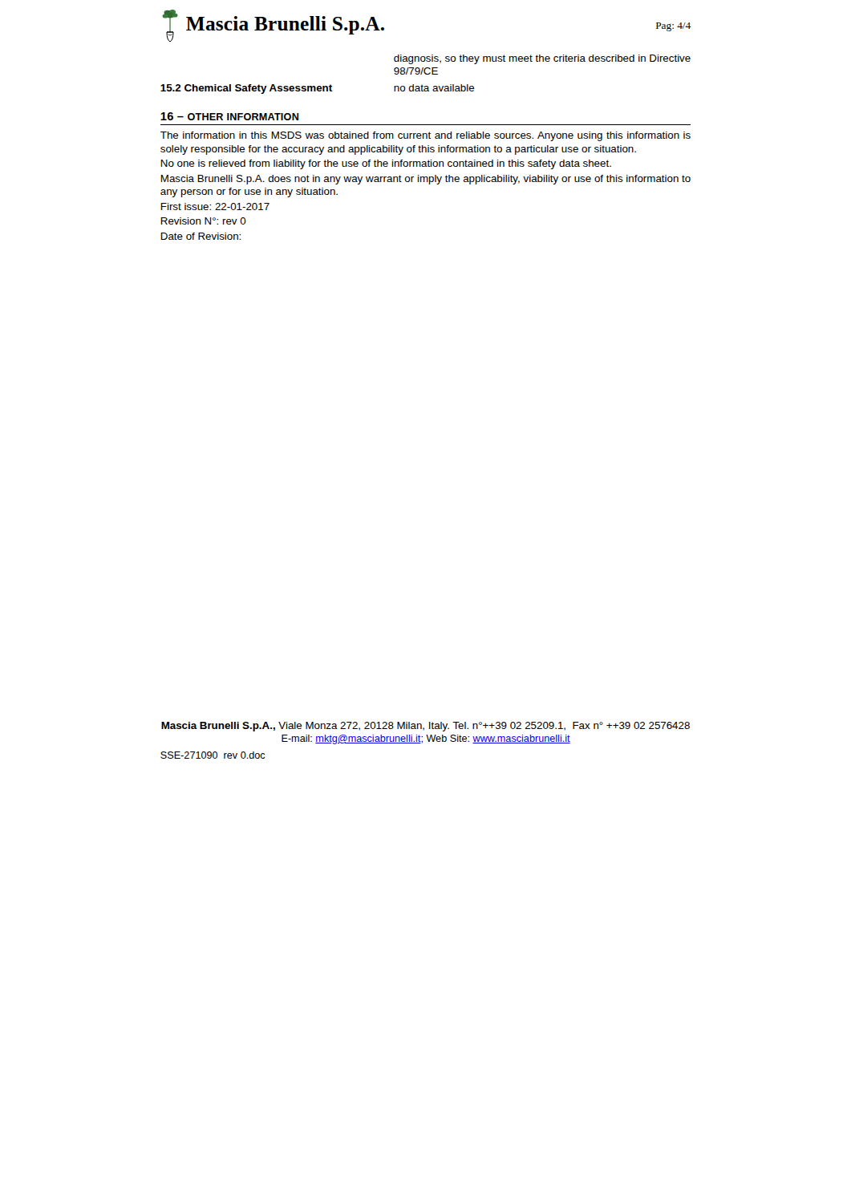Mascia Brunelli S.p.A.
Pag: 4/4
diagnosis, so they must meet the criteria described in Directive 98/79/CE
15.2 Chemical Safety Assessment
no data available
16 – Other information
The information in this MSDS was obtained from current and reliable sources. Anyone using this information is solely responsible for the accuracy and applicability of this information to a particular use or situation.
No one is relieved from liability for the use of the information contained in this safety data sheet.
Mascia Brunelli S.p.A. does not in any way warrant or imply the applicability, viability or use of this information to any person or for use in any situation.
First issue: 22-01-2017
Revision N°: rev 0
Date of Revision:
Mascia Brunelli S.p.A., Viale Monza 272, 20128 Milan, Italy. Tel. n°++39 02 25209.1, Fax n° ++39 02 2576428
E-mail: mktg@masciabrunelli.it; Web Site: www.masciabrunelli.it
SSE-271090 rev 0.doc